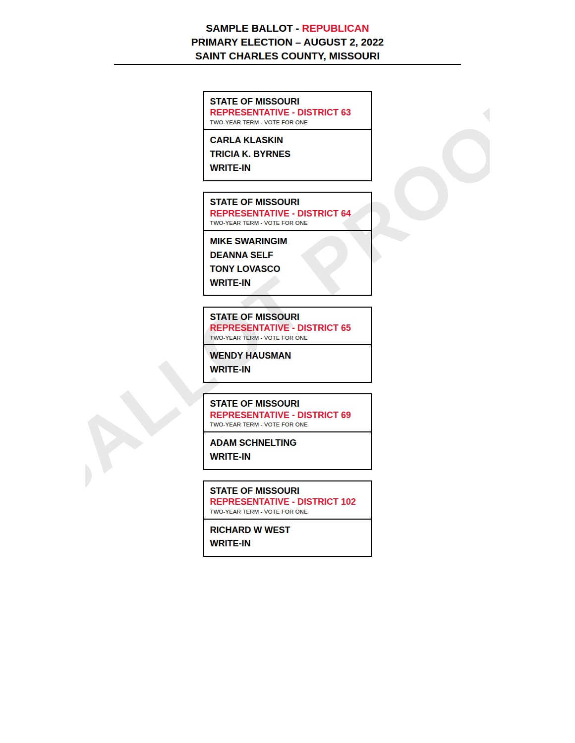BALLOT PROOF
SAMPLE BALLOT - REPUBLICAN
PRIMARY ELECTION – AUGUST 2, 2022
SAINT CHARLES COUNTY, MISSOURI
STATE OF MISSOURI
REPRESENTATIVE - DISTRICT 63
TWO-YEAR TERM - VOTE FOR ONE
CARLA KLASKIN
TRICIA K. BYRNES
WRITE-IN
STATE OF MISSOURI
REPRESENTATIVE - DISTRICT 64
TWO-YEAR TERM - VOTE FOR ONE
MIKE SWARINGIM
DEANNA SELF
TONY LOVASCO
WRITE-IN
STATE OF MISSOURI
REPRESENTATIVE - DISTRICT 65
TWO-YEAR TERM - VOTE FOR ONE
WENDY HAUSMAN
WRITE-IN
STATE OF MISSOURI
REPRESENTATIVE - DISTRICT 69
TWO-YEAR TERM - VOTE FOR ONE
ADAM SCHNELTING
WRITE-IN
STATE OF MISSOURI
REPRESENTATIVE - DISTRICT 102
TWO-YEAR TERM - VOTE FOR ONE
RICHARD W WEST
WRITE-IN